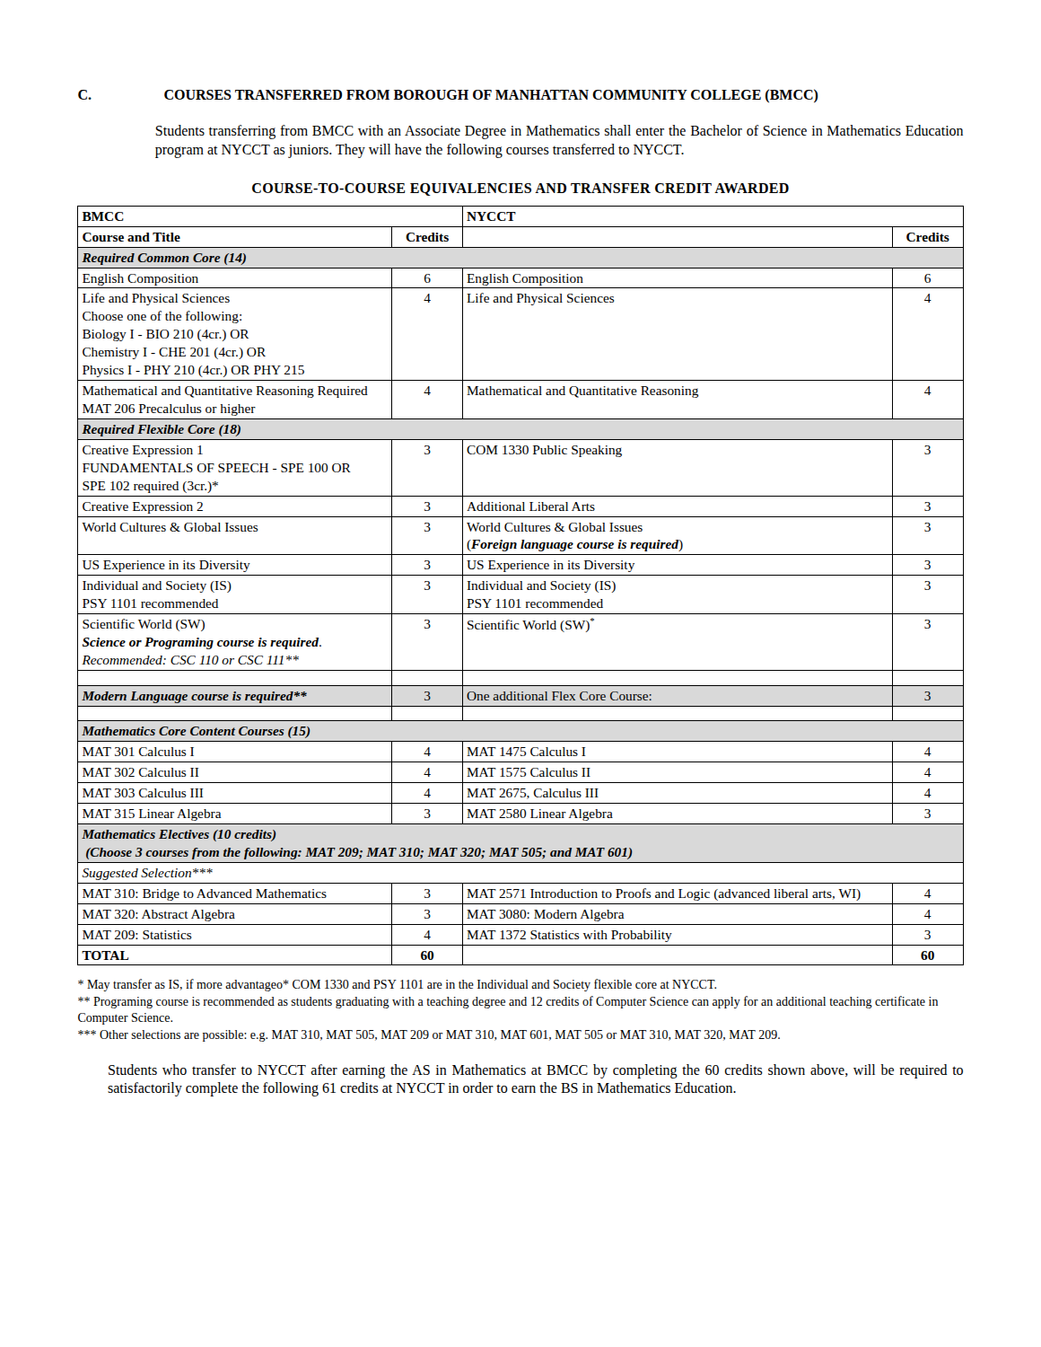C. COURSES TRANSFERRED FROM BOROUGH OF MANHATTAN COMMUNITY COLLEGE (BMCC)
Students transferring from BMCC with an Associate Degree in Mathematics shall enter the Bachelor of Science in Mathematics Education program at NYCCT as juniors. They will have the following courses transferred to NYCCT.
COURSE-TO-COURSE EQUIVALENCIES AND TRANSFER CREDIT AWARDED
| BMCC | NYCCT |
| Course and Title | Credits | | Credits |
| Required Common Core (14) |
| English Composition | 6 | English Composition | 6 |
| Life and Physical Sciences Choose one of the following: Biology I - BIO 210 (4cr.) OR Chemistry I - CHE 201 (4cr.) OR Physics I - PHY 210 (4cr.) OR PHY 215 | 4 | Life and Physical Sciences | 4 |
| Mathematical and Quantitative Reasoning Required MAT 206 Precalculus or higher | 4 | Mathematical and Quantitative Reasoning | 4 |
| Required Flexible Core (18) |
| Creative Expression 1 FUNDAMENTALS OF SPEECH - SPE 100 OR SPE 102 required (3cr.)* | 3 | COM 1330 Public Speaking | 3 |
| Creative Expression 2 | 3 | Additional Liberal Arts | 3 |
| World Cultures & Global Issues | 3 | World Cultures & Global Issues ( Foreign language course is required ) | 3 |
| US Experience in its Diversity | 3 | US Experience in its Diversity | 3 |
| Individual and Society (IS) PSY 1101 recommended | 3 | Individual and Society (IS) PSY 1101 recommended | 3 |
| Scientific World (SW) Science or Programing course is required . Recommended: CSC 110 or CSC 111** | 3 | Scientific World (SW) * | 3 |
| Modern Language course is required** | 3 | One additional Flex Core Course: | 3 |
| Mathematics Core Content Courses (15) |
| MAT 301 Calculus I | 4 | MAT 1475 Calculus I | 4 |
| MAT 302 Calculus II | 4 | MAT 1575 Calculus II | 4 |
| MAT 303 Calculus III | 4 | MAT 2675, Calculus III | 4 |
| MAT 315 Linear Algebra | 3 | MAT 2580 Linear Algebra | 3 |
| Mathematics Electives (10 credits) (Choose 3 courses from the following: MAT 209; MAT 310; MAT 320; MAT 505; and MAT 601) |
| Suggested Selection*** |
| MAT 310: Bridge to Advanced Mathematics | 3 | MAT 2571 Introduction to Proofs and Logic (advanced liberal arts, WI) | 4 |
| MAT 320: Abstract Algebra | 3 | MAT 3080: Modern Algebra | 4 |
| MAT 209: Statistics | 4 | MAT 1372 Statistics with Probability | 3 |
| TOTAL | 60 | | 60 |
* May transfer as IS, if more advantageo* COM 1330 and PSY 1101 are in the Individual and Society flexible core at NYCCT.
** Programing course is recommended as students graduating with a teaching degree and 12 credits of Computer Science can apply for an additional teaching certificate in Computer Science.
*** Other selections are possible: e.g. MAT 310, MAT 505, MAT 209 or MAT 310, MAT 601, MAT 505 or MAT 310, MAT 320, MAT 209.
Students who transfer to NYCCT after earning the AS in Mathematics at BMCC by completing the 60 credits shown above, will be required to satisfactorily complete the following 61 credits at NYCCT in order to earn the BS in Mathematics Education.